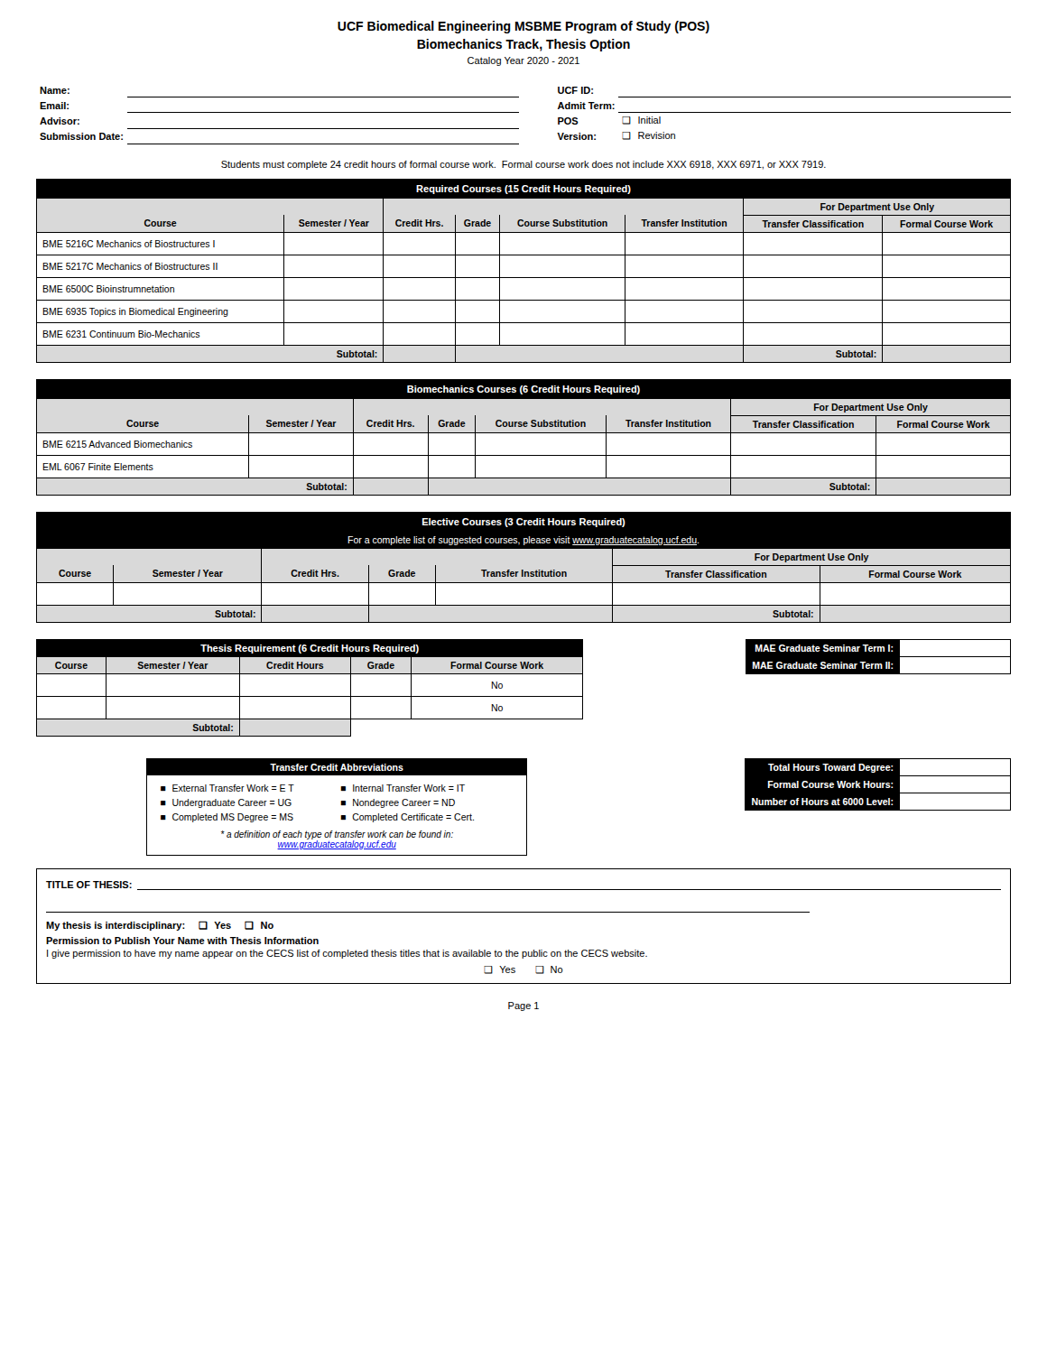UCF Biomedical Engineering MSBME Program of Study (POS)
Biomechanics Track, Thesis Option
Catalog Year 2020 - 2021
| Name: | | | UCF ID: | |
| Email: | | | Admit Term: | |
| Advisor: | | | POS | ❑ Initial |
| Submission Date: | | | Version: | ❑ Revision |
Students must complete 24 credit hours of formal course work. Formal course work does not include XXX 6918, XXX 6971, or XXX 7919.
| Required Courses (15 Credit Hours Required) |
| --- |
| | | For Department Use Only |
| Course | Semester / Year | Credit Hrs. | Grade | Course Substitution | Transfer Institution | Transfer Classification | Formal Course Work |
| BME 5216C Mechanics of Biostructures I | | | | | | | |
| BME 5217C Mechanics of Biostructures II | | | | | | | |
| BME 6500C Bioinstrumnetation | | | | | | | |
| BME 6935 Topics in Biomedical Engineering | | | | | | | |
| BME 6231 Continuum Bio-Mechanics | | | | | | | |
| Subtotal: | | | Subtotal: | |
| Biomechanics Courses (6 Credit Hours Required) |
| --- |
| | | For Department Use Only |
| Course | Semester / Year | Credit Hrs. | Grade | Course Substitution | Transfer Institution | Transfer Classification | Formal Course Work |
| BME 6215 Advanced Biomechanics | | | | | | | |
| EML 6067 Finite Elements | | | | | | | |
| Subtotal: | | | Subtotal: | |
| Elective Courses (3 Credit Hours Required) |
| --- |
| For a complete list of suggested courses, please visit www.graduatecatalog.ucf.edu . |
| | | For Department Use Only |
| Course | Semester / Year | Credit Hrs. | Grade | Transfer Institution | Transfer Classification | Formal Course Work |
| Subtotal: | | | Subtotal: | |
| / Thesis Requirement (6 Credit Hours Required) / / --- / / Course / Semester / Year / Credit Hours / Grade / Formal Course Work / / / / / / No / / / / / / No / / Subtotal: / / / / | / MAE Graduate Seminar Term I: / / / MAE Graduate Seminar Term II: / / |
| Transfer Credit Abbreviations / ■ External Transfer Work = E T / ■ Internal Transfer Work = IT / / ■ Undergraduate Career = UG / ■ Nondegree Career = ND / / ■ Completed MS Degree = MS / ■ Completed Certificate = Cert. / * a definition of each type of transfer work can be found in: www.graduatecatalog.ucf.edu | / Total Hours Toward Degree: / / / Formal Course Work Hours: / / / Number of Hours at 6000 Level: / / |
TITLE OF THESIS:
My thesis is interdisciplinary: ❑ Yes ❑ No
Permission to Publish Your Name with Thesis Information
I give permission to have my name appear on the CECS list of completed thesis titles that is available to the public on the CECS website.
❑ Yes ❑ No
Page 1